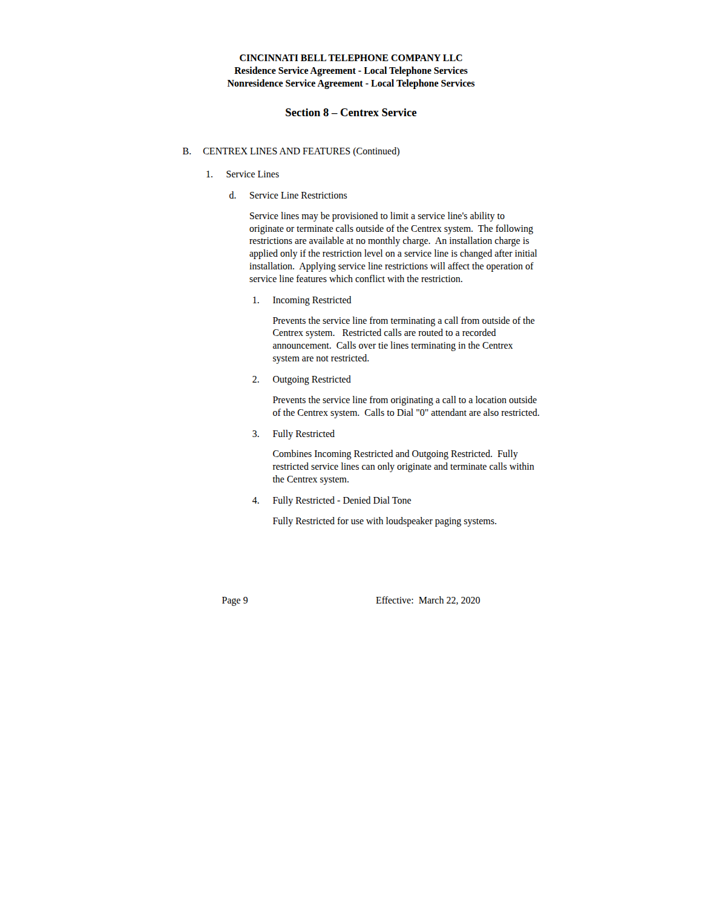CINCINNATI BELL TELEPHONE COMPANY LLC
Residence Service Agreement - Local Telephone Services
Nonresidence Service Agreement - Local Telephone Services
Section 8 – Centrex Service
B. CENTREX LINES AND FEATURES (Continued)
1. Service Lines
d. Service Line Restrictions
Service lines may be provisioned to limit a service line's ability to originate or terminate calls outside of the Centrex system. The following restrictions are available at no monthly charge. An installation charge is applied only if the restriction level on a service line is changed after initial installation. Applying service line restrictions will affect the operation of service line features which conflict with the restriction.
1. Incoming Restricted
Prevents the service line from terminating a call from outside of the Centrex system. Restricted calls are routed to a recorded announcement. Calls over tie lines terminating in the Centrex system are not restricted.
2. Outgoing Restricted
Prevents the service line from originating a call to a location outside of the Centrex system. Calls to Dial "0" attendant are also restricted.
3. Fully Restricted
Combines Incoming Restricted and Outgoing Restricted. Fully restricted service lines can only originate and terminate calls within the Centrex system.
4. Fully Restricted - Denied Dial Tone
Fully Restricted for use with loudspeaker paging systems.
Page 9 Effective: March 22, 2020